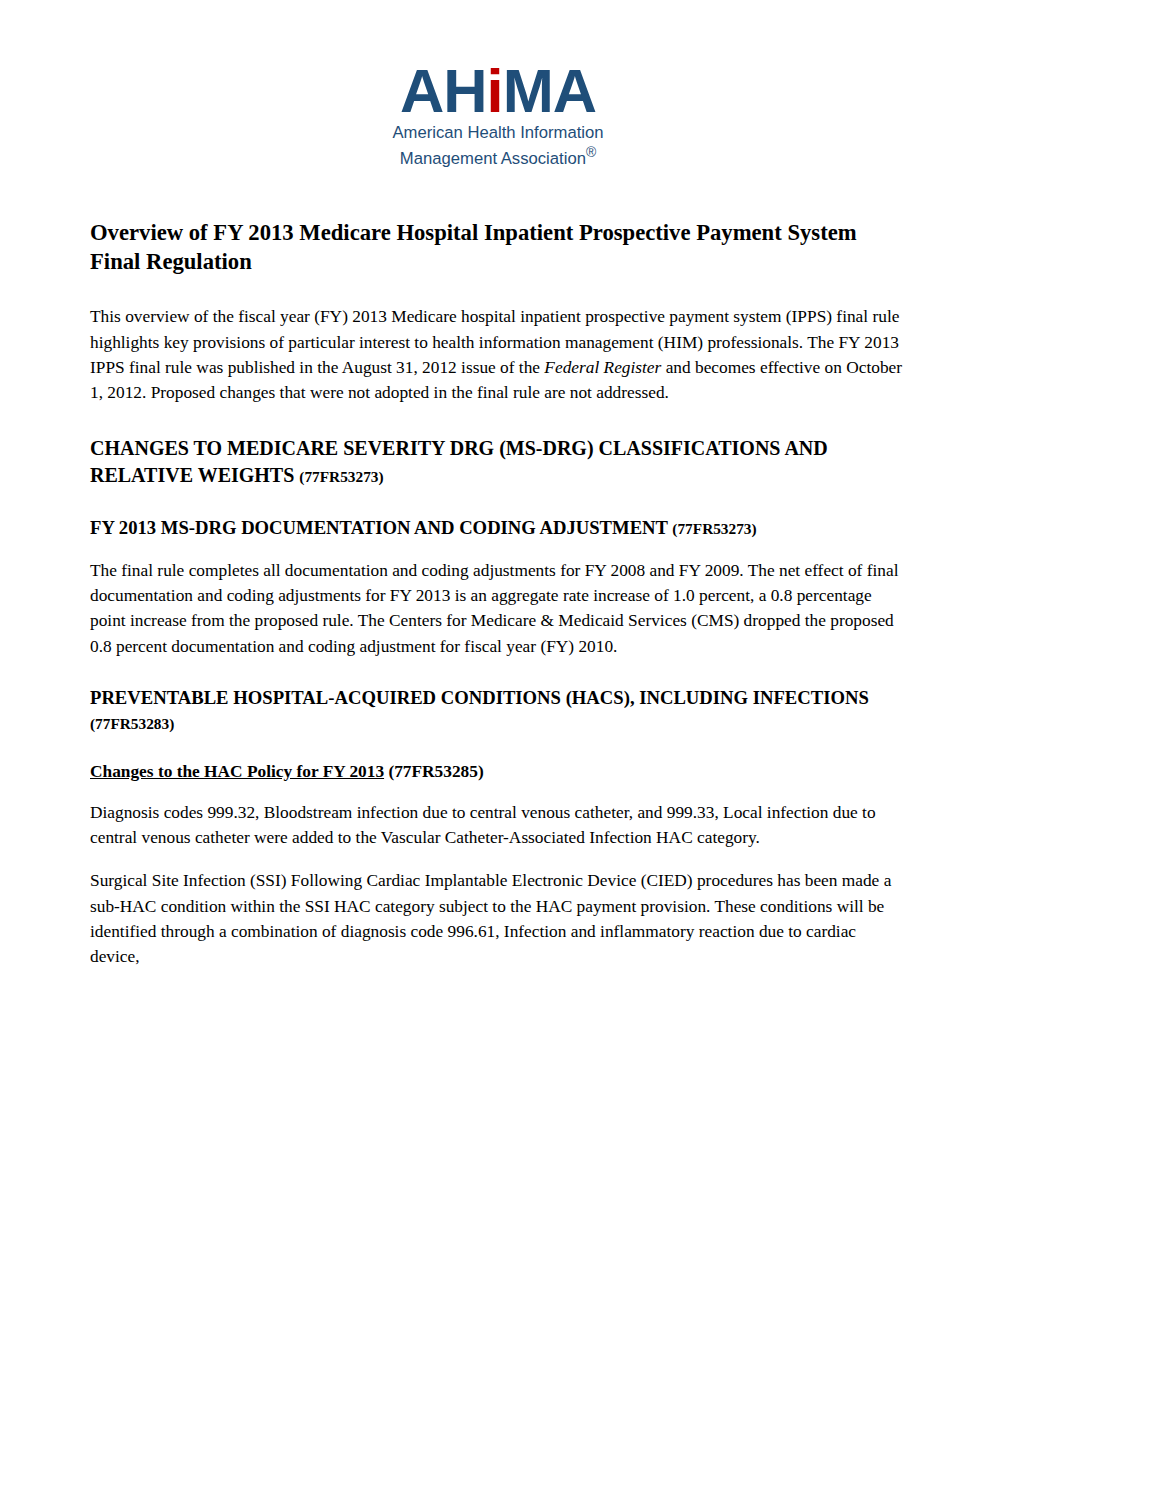AHi MA
American Health Information
Management Association®
Overview of FY 2013 Medicare Hospital Inpatient Prospective Payment System Final Regulation
This overview of the fiscal year (FY) 2013 Medicare hospital inpatient prospective payment system (IPPS) final rule highlights key provisions of particular interest to health information management (HIM) professionals. The FY 2013 IPPS final rule was published in the August 31, 2012 issue of the Federal Register and becomes effective on October 1, 2012. Proposed changes that were not adopted in the final rule are not addressed.
CHANGES TO MEDICARE SEVERITY DRG (MS-DRG) CLASSIFICATIONS AND RELATIVE WEIGHTS (77FR53273)
FY 2013 MS-DRG DOCUMENTATION AND CODING ADJUSTMENT (77FR53273)
The final rule completes all documentation and coding adjustments for FY 2008 and FY 2009. The net effect of final documentation and coding adjustments for FY 2013 is an aggregate rate increase of 1.0 percent, a 0.8 percentage point increase from the proposed rule. The Centers for Medicare & Medicaid Services (CMS) dropped the proposed 0.8 percent documentation and coding adjustment for fiscal year (FY) 2010.
PREVENTABLE HOSPITAL-ACQUIRED CONDITIONS (HACS), INCLUDING INFECTIONS (77FR53283)
Changes to the HAC Policy for FY 2013 (77FR53285)
Diagnosis codes 999.32, Bloodstream infection due to central venous catheter, and 999.33, Local infection due to central venous catheter were added to the Vascular Catheter-Associated Infection HAC category.
Surgical Site Infection (SSI) Following Cardiac Implantable Electronic Device (CIED) procedures has been made a sub-HAC condition within the SSI HAC category subject to the HAC payment provision. These conditions will be identified through a combination of diagnosis code 996.61, Infection and inflammatory reaction due to cardiac device,